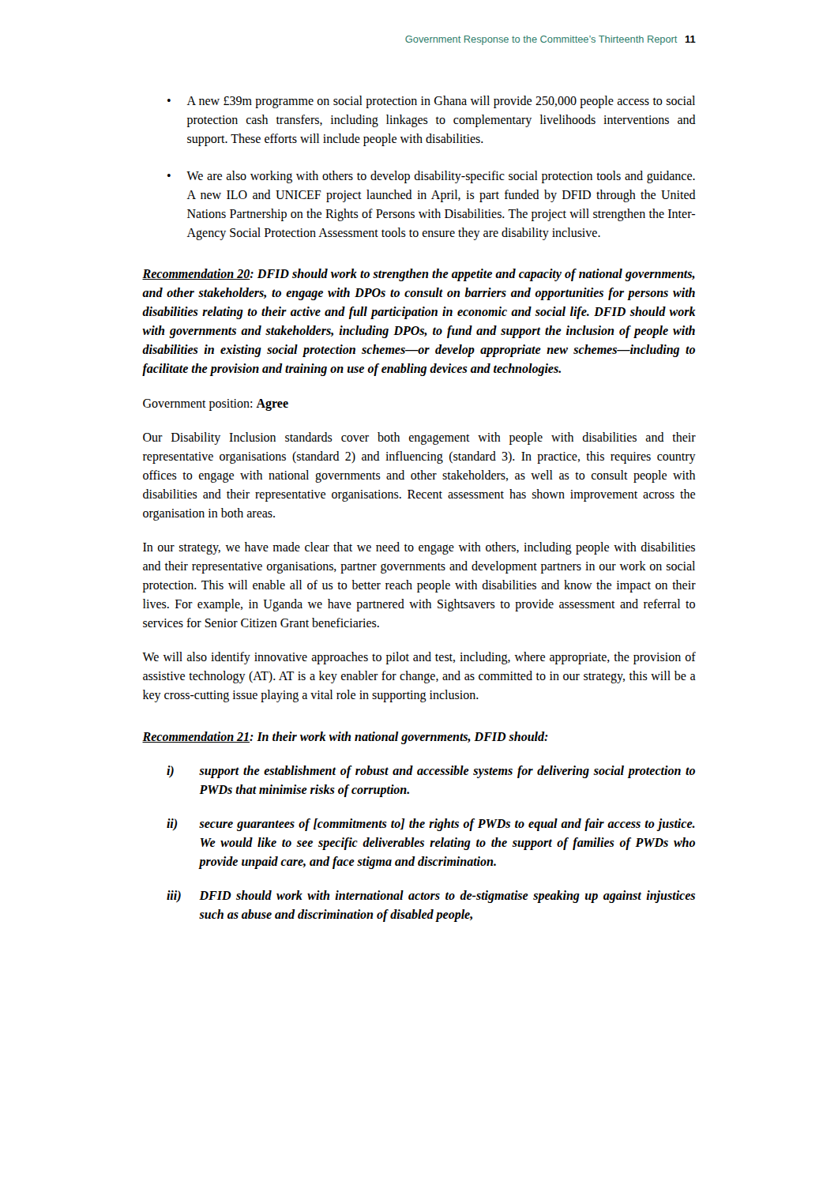Government Response to the Committee’s Thirteenth Report 11
A new £39m programme on social protection in Ghana will provide 250,000 people access to social protection cash transfers, including linkages to complementary livelihoods interventions and support. These efforts will include people with disabilities.
We are also working with others to develop disability-specific social protection tools and guidance. A new ILO and UNICEF project launched in April, is part funded by DFID through the United Nations Partnership on the Rights of Persons with Disabilities. The project will strengthen the Inter-Agency Social Protection Assessment tools to ensure they are disability inclusive.
Recommendation 20: DFID should work to strengthen the appetite and capacity of national governments, and other stakeholders, to engage with DPOs to consult on barriers and opportunities for persons with disabilities relating to their active and full participation in economic and social life. DFID should work with governments and stakeholders, including DPOs, to fund and support the inclusion of people with disabilities in existing social protection schemes—or develop appropriate new schemes—including to facilitate the provision and training on use of enabling devices and technologies.
Government position: Agree
Our Disability Inclusion standards cover both engagement with people with disabilities and their representative organisations (standard 2) and influencing (standard 3). In practice, this requires country offices to engage with national governments and other stakeholders, as well as to consult people with disabilities and their representative organisations. Recent assessment has shown improvement across the organisation in both areas.
In our strategy, we have made clear that we need to engage with others, including people with disabilities and their representative organisations, partner governments and development partners in our work on social protection. This will enable all of us to better reach people with disabilities and know the impact on their lives. For example, in Uganda we have partnered with Sightsavers to provide assessment and referral to services for Senior Citizen Grant beneficiaries.
We will also identify innovative approaches to pilot and test, including, where appropriate, the provision of assistive technology (AT). AT is a key enabler for change, and as committed to in our strategy, this will be a key cross-cutting issue playing a vital role in supporting inclusion.
Recommendation 21: In their work with national governments, DFID should:
support the establishment of robust and accessible systems for delivering social protection to PWDs that minimise risks of corruption.
secure guarantees of [commitments to] the rights of PWDs to equal and fair access to justice. We would like to see specific deliverables relating to the support of families of PWDs who provide unpaid care, and face stigma and discrimination.
DFID should work with international actors to de-stigmatise speaking up against injustices such as abuse and discrimination of disabled people,